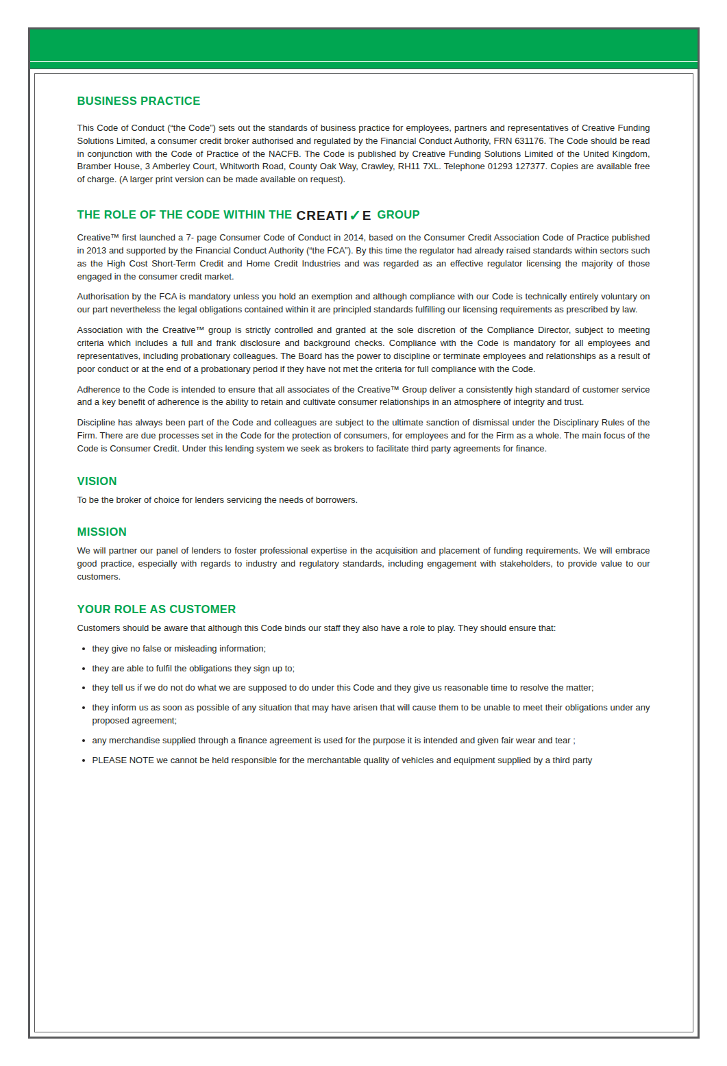Business Practice
This Code of Conduct (“the Code”) sets out the standards of business practice for employees, partners and representatives of Creative Funding Solutions Limited, a consumer credit broker authorised and regulated by the Financial Conduct Authority, FRN 631176. The Code should be read in conjunction with the Code of Practice of the NACFB. The Code is published by Creative Funding Solutions Limited of the United Kingdom, Bramber House, 3 Amberley Court, Whitworth Road, County Oak Way, Crawley, RH11 7XL. Telephone 01293 127377. Copies are available free of charge. (A larger print version can be made available on request).
The role of the Code within the CREATI✓E GROUP
Creative™ first launched a 7- page Consumer Code of Conduct in 2014, based on the Consumer Credit Association Code of Practice published in 2013 and supported by the Financial Conduct Authority (“the FCA”). By this time the regulator had already raised standards within sectors such as the High Cost Short-Term Credit and Home Credit Industries and was regarded as an effective regulator licensing the majority of those engaged in the consumer credit market.
Authorisation by the FCA is mandatory unless you hold an exemption and although compliance with our Code is technically entirely voluntary on our part nevertheless the legal obligations contained within it are principled standards fulfilling our licensing requirements as prescribed by law.
Association with the Creative™ group is strictly controlled and granted at the sole discretion of the Compliance Director, subject to meeting criteria which includes a full and frank disclosure and background checks. Compliance with the Code is mandatory for all employees and representatives, including probationary colleagues. The Board has the power to discipline or terminate employees and relationships as a result of poor conduct or at the end of a probationary period if they have not met the criteria for full compliance with the Code.
Adherence to the Code is intended to ensure that all associates of the Creative™ Group deliver a consistently high standard of customer service and a key benefit of adherence is the ability to retain and cultivate consumer relationships in an atmosphere of integrity and trust.
Discipline has always been part of the Code and colleagues are subject to the ultimate sanction of dismissal under the Disciplinary Rules of the Firm. There are due processes set in the Code for the protection of consumers, for employees and for the Firm as a whole. The main focus of the Code is Consumer Credit. Under this lending system we seek as brokers to facilitate third party agreements for finance.
Vision
To be the broker of choice for lenders servicing the needs of borrowers.
Mission
We will partner our panel of lenders to foster professional expertise in the acquisition and placement of funding requirements. We will embrace good practice, especially with regards to industry and regulatory standards, including engagement with stakeholders, to provide value to our customers.
Your role as customer
Customers should be aware that although this Code binds our staff they also have a role to play. They should ensure that:
they give no false or misleading information;
they are able to fulfil the obligations they sign up to;
they tell us if we do not do what we are supposed to do under this Code and they give us reasonable time to resolve the matter;
they inform us as soon as possible of any situation that may have arisen that will cause them to be unable to meet their obligations under any proposed agreement;
any merchandise supplied through a finance agreement is used for the purpose it is intended and given fair wear and tear ;
PLEASE NOTE we cannot be held responsible for the merchantable quality of vehicles and equipment supplied by a third party